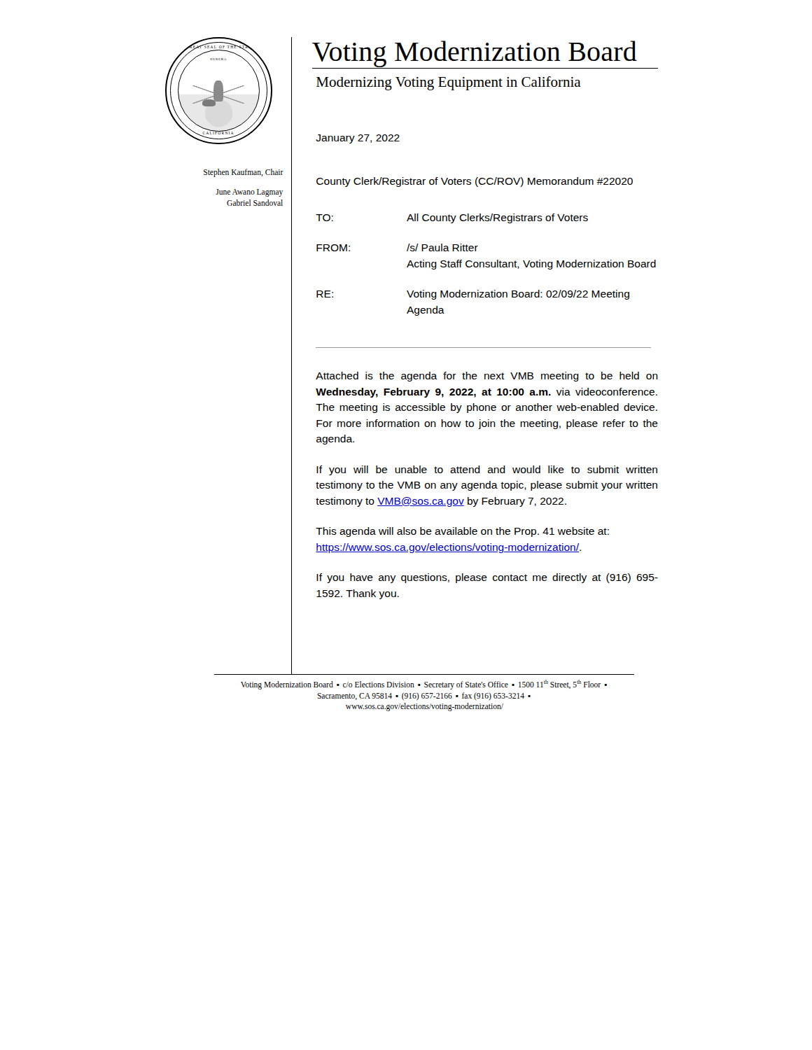The Great Seal of the State of
Eureka
California
Stephen Kaufman, Chair
June Awano Lagmay
Gabriel Sandoval
Voting Modernization Board
Modernizing Voting Equipment in California
January 27, 2022
County Clerk/Registrar of Voters (CC/ROV) Memorandum #22020
| TO: | All County Clerks/Registrars of Voters |
| FROM: | /s/ Paula Ritter Acting Staff Consultant, Voting Modernization Board |
| RE: | Voting Modernization Board: 02/09/22 Meeting Agenda |
Attached is the agenda for the next VMB meeting to be held on Wednesday, February 9, 2022, at 10:00 a.m. via videoconference. The meeting is accessible by phone or another web-enabled device. For more information on how to join the meeting, please refer to the agenda.
If you will be unable to attend and would like to submit written testimony to the VMB on any agenda topic, please submit your written testimony to VMB@sos.ca.gov by February 7, 2022.
This agenda will also be available on the Prop. 41 website at:
https://www.sos.ca.gov/elections/voting-modernization/.
If you have any questions, please contact me directly at (916) 695-1592. Thank you.
Voting Modernization Board ▪ c/o Elections Division ▪ Secretary of State's Office ▪ 1500 11th Street, 5th Floor ▪
Sacramento, CA 95814 ▪ (916) 657-2166 ▪ fax (916) 653-3214 ▪
www.sos.ca.gov/elections/voting-modernization/